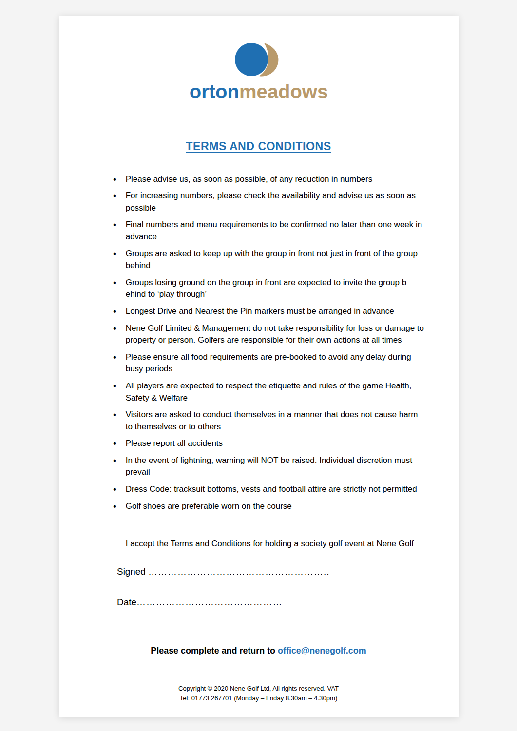ortonmeadows
TERMS AND CONDITIONS
Please advise us, as soon as possible, of any reduction in numbers
For increasing numbers, please check the availability and advise us as soon as possible
Final numbers and menu requirements to be confirmed no later than one week in advance
Groups are asked to keep up with the group in front not just in front of the group behind
Groups losing ground on the group in front are expected to invite the group b ehind to ‘play through’
Longest Drive and Nearest the Pin markers must be arranged in advance
Nene Golf Limited & Management do not take responsibility for loss or damage to property or person. Golfers are responsible for their own actions at all times
Please ensure all food requirements are pre-booked to avoid any delay during busy periods
All players are expected to respect the etiquette and rules of the game Health, Safety & Welfare
Visitors are asked to conduct themselves in a manner that does not cause harm to themselves or to others
Please report all accidents
In the event of lightning, warning will NOT be raised. Individual discretion must prevail
Dress Code: tracksuit bottoms, vests and football attire are strictly not permitted
Golf shoes are preferable worn on the course
I accept the Terms and Conditions for holding a society golf event at Nene Golf
Signed ……………………………………………….. Date………………………………………
Please complete and return to office@nenegolf.com
Copyright © 2020 Nene Golf Ltd, All rights reserved. VAT
Tel: 01773 267701 (Monday – Friday 8.30am – 4.30pm)